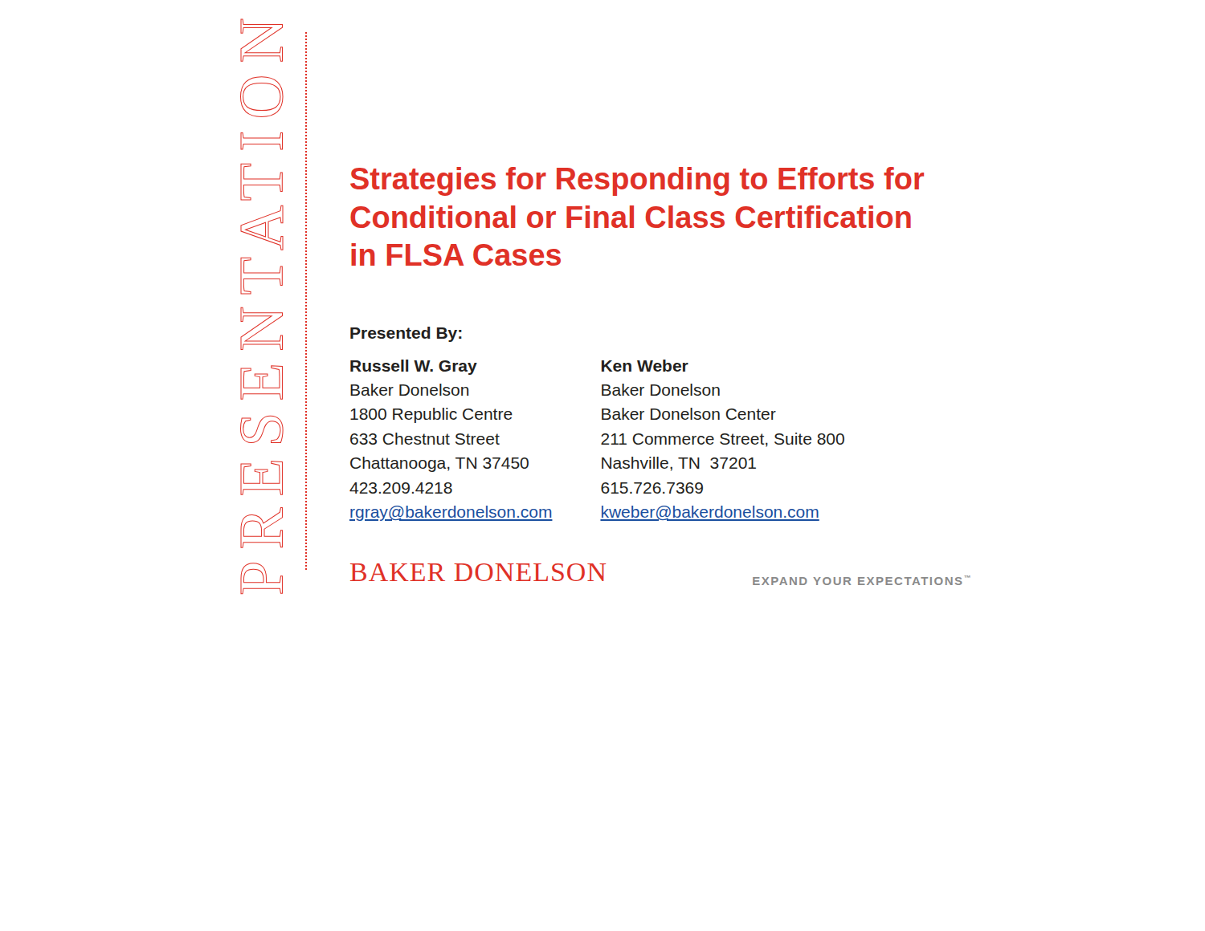PRESENTATION
Strategies for Responding to Efforts for Conditional or Final Class Certification in FLSA Cases
Presented By:
| Russell W. Gray | Ken Weber |
| Baker Donelson | Baker Donelson |
| 1800 Republic Centre | Baker Donelson Center |
| 633 Chestnut Street | 211 Commerce Street, Suite 800 |
| Chattanooga, TN 37450 | Nashville, TN 37201 |
| 423.209.4218 | 615.726.7369 |
| rgray@bakerdonelson.com | kweber@bakerdonelson.com |
BAKER DONELSON
EXPAND YOUR EXPECTATIONS™